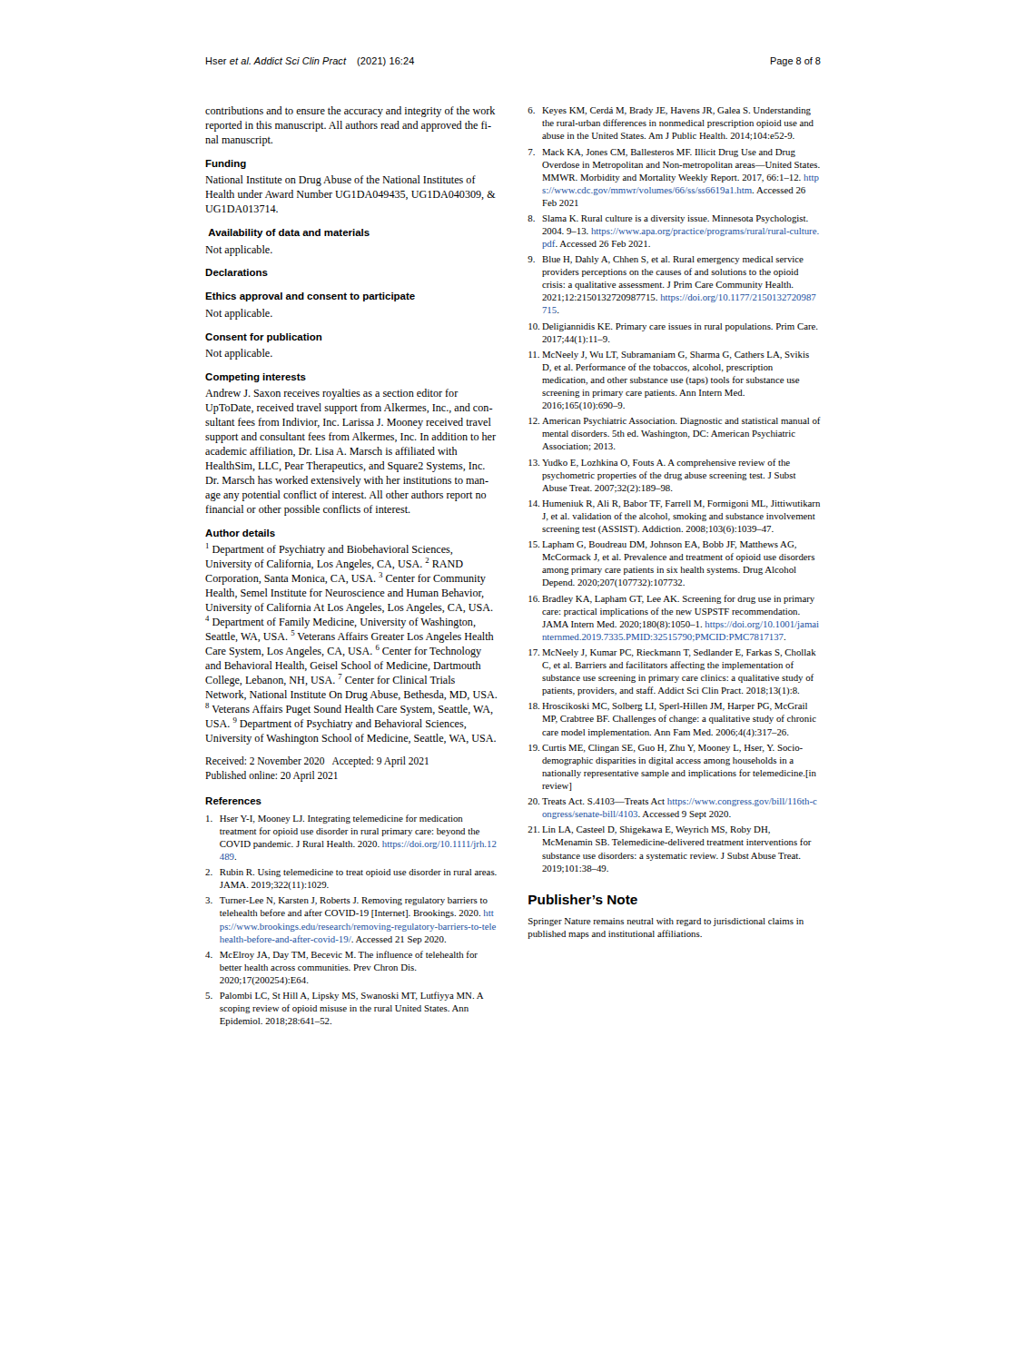Hser et al. Addict Sci Clin Pract(2021) 16:24
Page 8 of 8
contributions and to ensure the accuracy and integrity of the work reported in this manuscript. All authors read and approved the final manuscript.
Funding
National Institute on Drug Abuse of the National Institutes of Health under Award Number UG1DA049435, UG1DA040309, & UG1DA013714.
Availability of data and materials
Not applicable.
Declarations
Ethics approval and consent to participate
Not applicable.
Consent for publication
Not applicable.
Competing interests
Andrew J. Saxon receives royalties as a section editor for UpToDate, received travel support from Alkermes, Inc., and consultant fees from Indivior, Inc. Larissa J. Mooney received travel support and consultant fees from Alkermes, Inc. In addition to her academic affiliation, Dr. Lisa A. Marsch is affiliated with HealthSim, LLC, Pear Therapeutics, and Square2 Systems, Inc. Dr. Marsch has worked extensively with her institutions to manage any potential conflict of interest. All other authors report no financial or other possible conflicts of interest.
Author details
1 Department of Psychiatry and Biobehavioral Sciences, University of California, Los Angeles, CA, USA. 2 RAND Corporation, Santa Monica, CA, USA. 3 Center for Community Health, Semel Institute for Neuroscience and Human Behavior, University of California At Los Angeles, Los Angeles, CA, USA. 4 Department of Family Medicine, University of Washington, Seattle, WA, USA. 5 Veterans Affairs Greater Los Angeles Health Care System, Los Angeles, CA, USA. 6 Center for Technology and Behavioral Health, Geisel School of Medicine, Dartmouth College, Lebanon, NH, USA. 7 Center for Clinical Trials Network, National Institute On Drug Abuse, Bethesda, MD, USA. 8 Veterans Affairs Puget Sound Health Care System, Seattle, WA, USA. 9 Department of Psychiatry and Behavioral Sciences, University of Washington School of Medicine, Seattle, WA, USA.
Received: 2 November 2020 Accepted: 9 April 2021
Published online: 20 April 2021
References
Hser Y-I, Mooney LJ. Integrating telemedicine for medication treatment for opioid use disorder in rural primary care: beyond the COVID pandemic. J Rural Health. 2020. https://doi.org/10.1111/jrh.12489.
Rubin R. Using telemedicine to treat opioid use disorder in rural areas. JAMA. 2019;322(11):1029.
Turner-Lee N, Karsten J, Roberts J. Removing regulatory barriers to telehealth before and after COVID-19 [Internet]. Brookings. 2020. https://www.brookings.edu/research/removing-regulatory-barriers-to-telehealth-before-and-after-covid-19/. Accessed 21 Sep 2020.
McElroy JA, Day TM, Becevic M. The influence of telehealth for better health across communities. Prev Chron Dis. 2020;17(200254):E64.
Palombi LC, St Hill A, Lipsky MS, Swanoski MT, Lutfiyya MN. A scoping review of opioid misuse in the rural United States. Ann Epidemiol. 2018;28:641–52.
Keyes KM, Cerdá M, Brady JE, Havens JR, Galea S. Understanding the rural-urban differences in nonmedical prescription opioid use and abuse in the United States. Am J Public Health. 2014;104:e52-9.
Mack KA, Jones CM, Ballesteros MF. Illicit Drug Use and Drug Overdose in Metropolitan and Non-metropolitan areas—United States. MMWR. Morbidity and Mortality Weekly Report. 2017, 66:1–12. https://www.cdc.gov/mmwr/volumes/66/ss/ss6619a1.htm. Accessed 26 Feb 2021
Slama K. Rural culture is a diversity issue. Minnesota Psychologist. 2004. 9–13. https://www.apa.org/practice/programs/rural/rural-culture.pdf. Accessed 26 Feb 2021.
Blue H, Dahly A, Chhen S, et al. Rural emergency medical service providers perceptions on the causes of and solutions to the opioid crisis: a qualitative assessment. J Prim Care Community Health. 2021;12:2150132720987715. https://doi.org/10.1177/2150132720987715.
Deligiannidis KE. Primary care issues in rural populations. Prim Care. 2017;44(1):11–9.
McNeely J, Wu LT, Subramaniam G, Sharma G, Cathers LA, Svikis D, et al. Performance of the tobaccos, alcohol, prescription medication, and other substance use (taps) tools for substance use screening in primary care patients. Ann Intern Med. 2016;165(10):690–9.
American Psychiatric Association. Diagnostic and statistical manual of mental disorders. 5th ed. Washington, DC: American Psychiatric Association; 2013.
Yudko E, Lozhkina O, Fouts A. A comprehensive review of the psychometric properties of the drug abuse screening test. J Subst Abuse Treat. 2007;32(2):189–98.
Humeniuk R, Ali R, Babor TF, Farrell M, Formigoni ML, Jittiwutikarn J, et al. validation of the alcohol, smoking and substance involvement screening test (ASSIST). Addiction. 2008;103(6):1039–47.
Lapham G, Boudreau DM, Johnson EA, Bobb JF, Matthews AG, McCormack J, et al. Prevalence and treatment of opioid use disorders among primary care patients in six health systems. Drug Alcohol Depend. 2020;207(107732):107732.
Bradley KA, Lapham GT, Lee AK. Screening for drug use in primary care: practical implications of the new USPSTF recommendation. JAMA Intern Med. 2020;180(8):1050–1. https://doi.org/10.1001/jamainternmed.2019.7335.PMID:32515790;PMCID:PMC7817137.
McNeely J, Kumar PC, Rieckmann T, Sedlander E, Farkas S, Chollak C, et al. Barriers and facilitators affecting the implementation of substance use screening in primary care clinics: a qualitative study of patients, providers, and staff. Addict Sci Clin Pract. 2018;13(1):8.
Hroscikoski MC, Solberg LI, Sperl-Hillen JM, Harper PG, McGrail MP, Crabtree BF. Challenges of change: a qualitative study of chronic care model implementation. Ann Fam Med. 2006;4(4):317–26.
Curtis ME, Clingan SE, Guo H, Zhu Y, Mooney L, Hser, Y. Socio-demographic disparities in digital access among households in a nationally representative sample and implications for telemedicine.[in review]
Treats Act. S.4103—Treats Act https://www.congress.gov/bill/116th-congress/senate-bill/4103. Accessed 9 Sept 2020.
Lin LA, Casteel D, Shigekawa E, Weyrich MS, Roby DH, McMenamin SB. Telemedicine-delivered treatment interventions for substance use disorders: a systematic review. J Subst Abuse Treat. 2019;101:38–49.
Publisher’s Note
Springer Nature remains neutral with regard to jurisdictional claims in published maps and institutional affiliations.